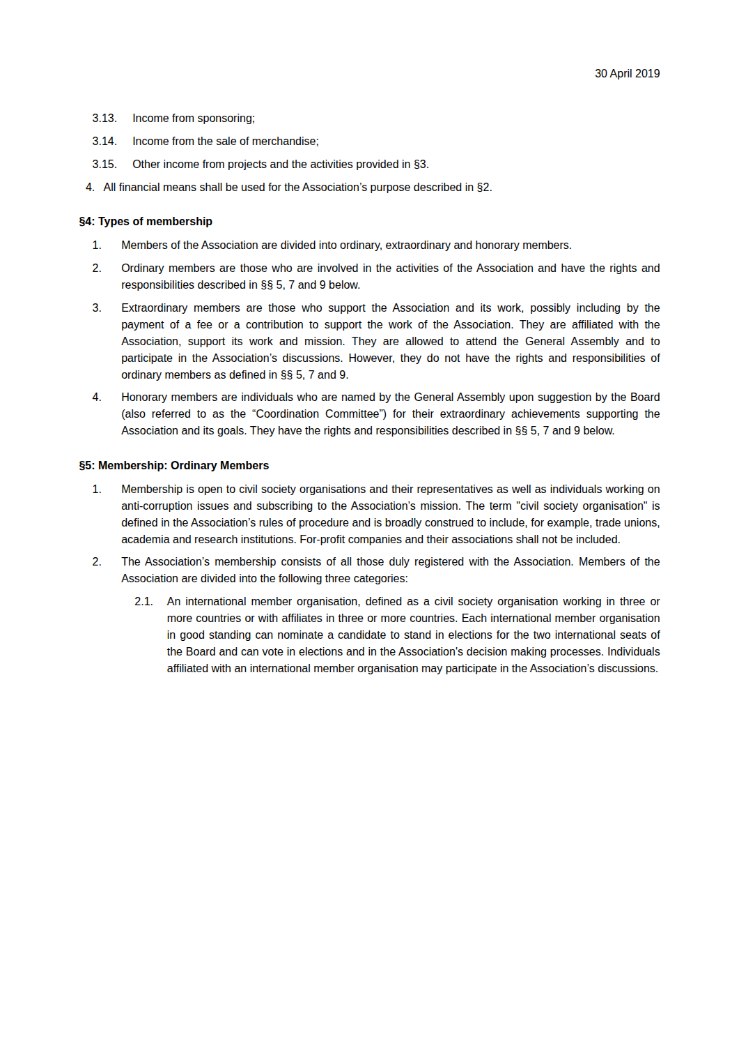30 April 2019
3.13. Income from sponsoring;
3.14. Income from the sale of merchandise;
3.15. Other income from projects and the activities provided in §3.
4. All financial means shall be used for the Association’s purpose described in §2.
§4: Types of membership
1. Members of the Association are divided into ordinary, extraordinary and honorary members.
2. Ordinary members are those who are involved in the activities of the Association and have the rights and responsibilities described in §§ 5, 7 and 9 below.
3. Extraordinary members are those who support the Association and its work, possibly including by the payment of a fee or a contribution to support the work of the Association. They are affiliated with the Association, support its work and mission. They are allowed to attend the General Assembly and to participate in the Association’s discussions. However, they do not have the rights and responsibilities of ordinary members as defined in §§ 5, 7 and 9.
4. Honorary members are individuals who are named by the General Assembly upon suggestion by the Board (also referred to as the “Coordination Committee”) for their extraordinary achievements supporting the Association and its goals. They have the rights and responsibilities described in §§ 5, 7 and 9 below.
§5: Membership: Ordinary Members
1. Membership is open to civil society organisations and their representatives as well as individuals working on anti-corruption issues and subscribing to the Association’s mission. The term "civil society organisation" is defined in the Association’s rules of procedure and is broadly construed to include, for example, trade unions, academia and research institutions. For-profit companies and their associations shall not be included.
2. The Association’s membership consists of all those duly registered with the Association. Members of the Association are divided into the following three categories:
2.1. An international member organisation, defined as a civil society organisation working in three or more countries or with affiliates in three or more countries. Each international member organisation in good standing can nominate a candidate to stand in elections for the two international seats of the Board and can vote in elections and in the Association's decision making processes. Individuals affiliated with an international member organisation may participate in the Association’s discussions.